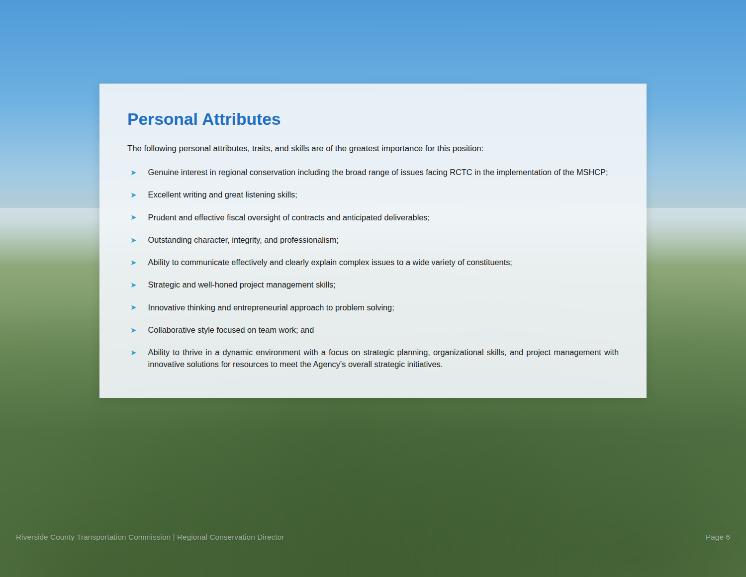Personal Attributes
The following personal attributes, traits, and skills are of the greatest importance for this position:
Genuine interest in regional conservation including the broad range of issues facing RCTC in the implementation of the MSHCP;
Excellent writing and great listening skills;
Prudent and effective fiscal oversight of contracts and anticipated deliverables;
Outstanding character, integrity, and professionalism;
Ability to communicate effectively and clearly explain complex issues to a wide variety of constituents;
Strategic and well-honed project management skills;
Innovative thinking and entrepreneurial approach to problem solving;
Collaborative style focused on team work; and
Ability to thrive in a dynamic environment with a focus on strategic planning, organizational skills, and project management with innovative solutions for resources to meet the Agency’s overall strategic initiatives.
Riverside County Transportation Commission | Regional Conservation Director
Page 6